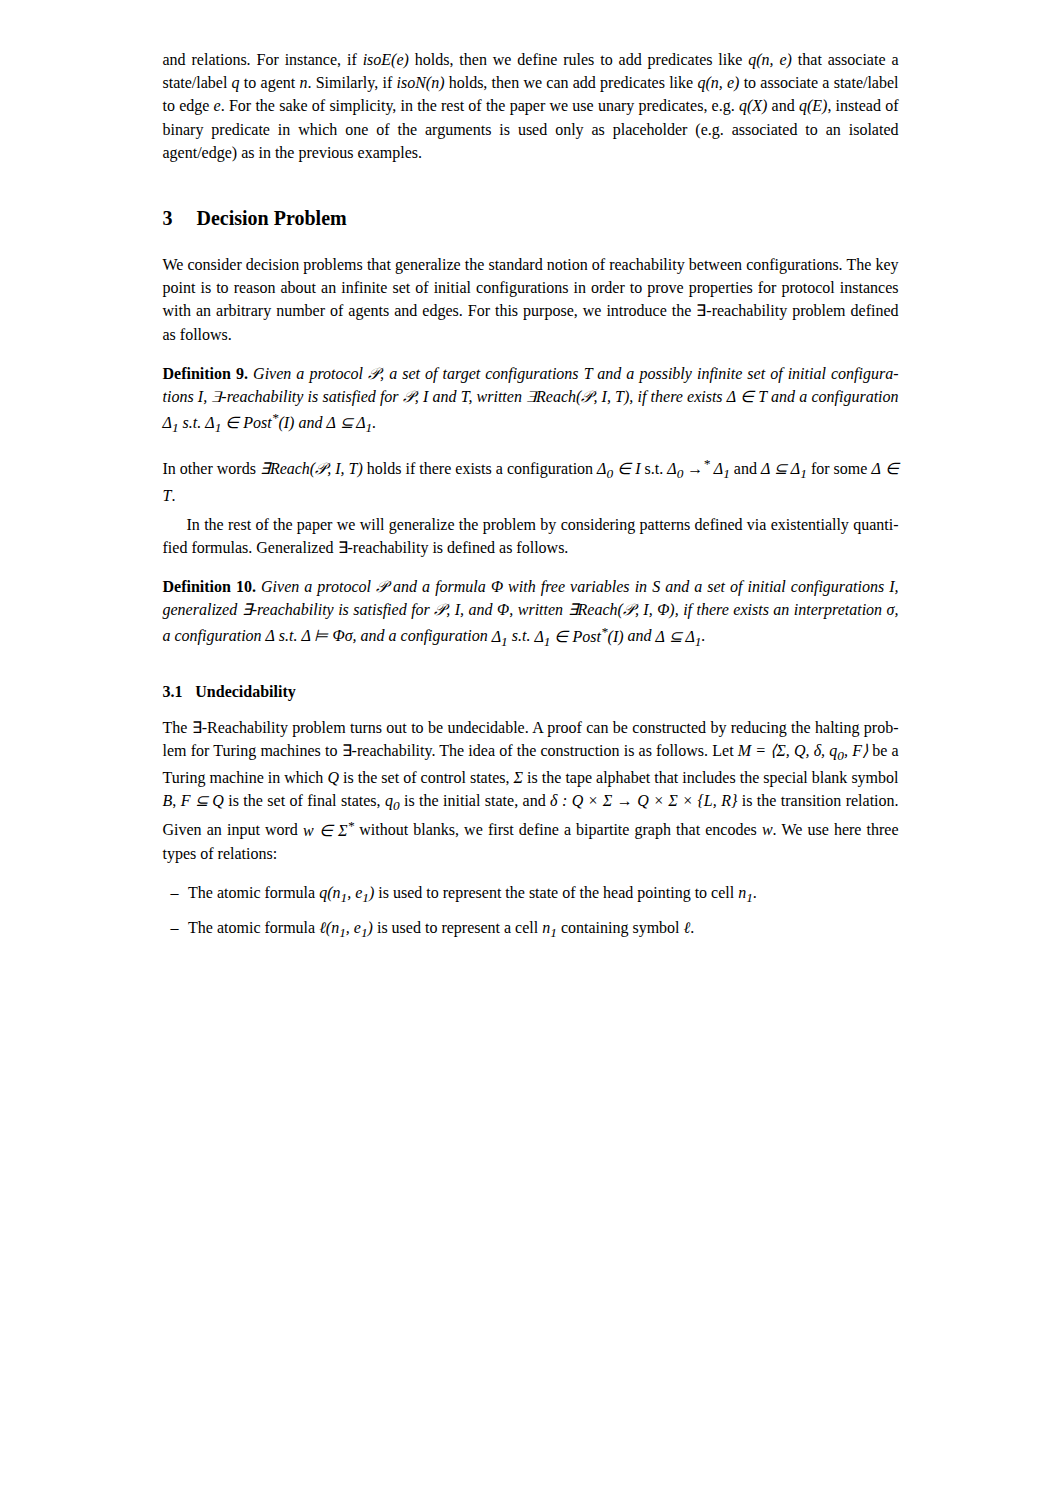and relations. For instance, if isoE(e) holds, then we define rules to add predicates like q(n, e) that associate a state/label q to agent n. Similarly, if isoN(n) holds, then we can add predicates like q(n, e) to associate a state/label to edge e. For the sake of simplicity, in the rest of the paper we use unary predicates, e.g. q(X) and q(E), instead of binary predicate in which one of the arguments is used only as placeholder (e.g. associated to an isolated agent/edge) as in the previous examples.
3 Decision Problem
We consider decision problems that generalize the standard notion of reachability between configurations. The key point is to reason about an infinite set of initial configurations in order to prove properties for protocol instances with an arbitrary number of agents and edges. For this purpose, we introduce the ∃-reachability problem defined as follows.
Definition 9. Given a protocol 𝒫, a set of target configurations T and a possibly infinite set of initial configurations I, ∃-reachability is satisfied for 𝒫, I and T, written ∃Reach(𝒫, I, T), if there exists Δ ∈ T and a configuration Δ1 s.t. Δ1 ∈ Post*(I) and Δ ⊆ Δ1.
In other words ∃Reach(𝒫, I, T) holds if there exists a configuration Δ0 ∈ I s.t. Δ0 →* Δ1 and Δ ⊆ Δ1 for some Δ ∈ T.
In the rest of the paper we will generalize the problem by considering patterns defined via existentially quantified formulas. Generalized ∃-reachability is defined as follows.
Definition 10. Given a protocol 𝒫 and a formula Φ with free variables in S and a set of initial configurations I, generalized ∃-reachability is satisfied for 𝒫, I, and Φ, written ∃Reach(𝒫, I, Φ), if there exists an interpretation σ, a configuration Δ s.t. Δ ⊨ Φσ, and a configuration Δ1 s.t. Δ1 ∈ Post*(I) and Δ ⊆ Δ1.
3.1 Undecidability
The ∃-Reachability problem turns out to be undecidable. A proof can be constructed by reducing the halting problem for Turing machines to ∃-reachability. The idea of the construction is as follows. Let M = ⟨Σ, Q, δ, q0, F⟩ be a Turing machine in which Q is the set of control states, Σ is the tape alphabet that includes the special blank symbol B, F ⊆ Q is the set of final states, q0 is the initial state, and δ : Q × Σ → Q × Σ × {L, R} is the transition relation. Given an input word w ∈ Σ* without blanks, we first define a bipartite graph that encodes w. We use here three types of relations:
The atomic formula q(n1, e1) is used to represent the state of the head pointing to cell n1.
The atomic formula ℓ(n1, e1) is used to represent a cell n1 containing symbol ℓ.